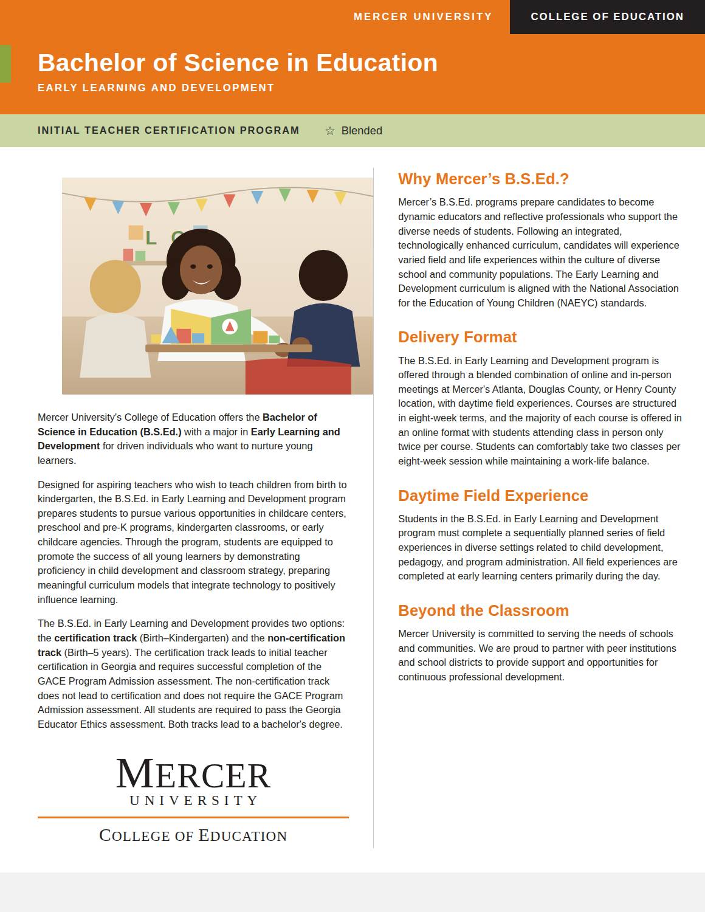Mercer University
College of Education
Bachelor of Science in Education
Early Learning and Development
Initial Teacher Certification Program
☆Blended
L G
Mercer University's College of Education offers the Bachelor of Science in Education (B.S.Ed.) with a major in Early Learning and Development for driven individuals who want to nurture young learners.
Designed for aspiring teachers who wish to teach children from birth to kindergarten, the B.S.Ed. in Early Learning and Development program prepares students to pursue various opportunities in childcare centers, preschool and pre-K programs, kindergarten classrooms, or early childcare agencies. Through the program, students are equipped to promote the success of all young learners by demonstrating proficiency in child development and classroom strategy, preparing meaningful curriculum models that integrate technology to positively influence learning.
The B.S.Ed. in Early Learning and Development provides two options: the certification track (Birth–Kindergarten) and the non-certification track (Birth–5 years). The certification track leads to initial teacher certification in Georgia and requires successful completion of the GACE Program Admission assessment. The non-certification track does not lead to certification and does not require the GACE Program Admission assessment. All students are required to pass the Georgia Educator Ethics assessment. Both tracks lead to a bachelor's degree.
MERCER
UNIVERSITY
COLLEGE OF EDUCATION
Why Mercer’s B.S.Ed.?
Mercer’s B.S.Ed. programs prepare candidates to become dynamic educators and reflective professionals who support the diverse needs of students. Following an integrated, technologically enhanced curriculum, candidates will experience varied field and life experiences within the culture of diverse school and community populations. The Early Learning and Development curriculum is aligned with the National Association for the Education of Young Children (NAEYC) standards.
Delivery Format
The B.S.Ed. in Early Learning and Development program is offered through a blended combination of online and in-person meetings at Mercer's Atlanta, Douglas County, or Henry County location, with daytime field experiences. Courses are structured in eight-week terms, and the majority of each course is offered in an online format with students attending class in person only twice per course. Students can comfortably take two classes per eight-week session while maintaining a work-life balance.
Daytime Field Experience
Students in the B.S.Ed. in Early Learning and Development program must complete a sequentially planned series of field experiences in diverse settings related to child development, pedagogy, and program administration. All field experiences are completed at early learning centers primarily during the day.
Beyond the Classroom
Mercer University is committed to serving the needs of schools and communities. We are proud to partner with peer institutions and school districts to provide support and opportunities for continuous professional development.